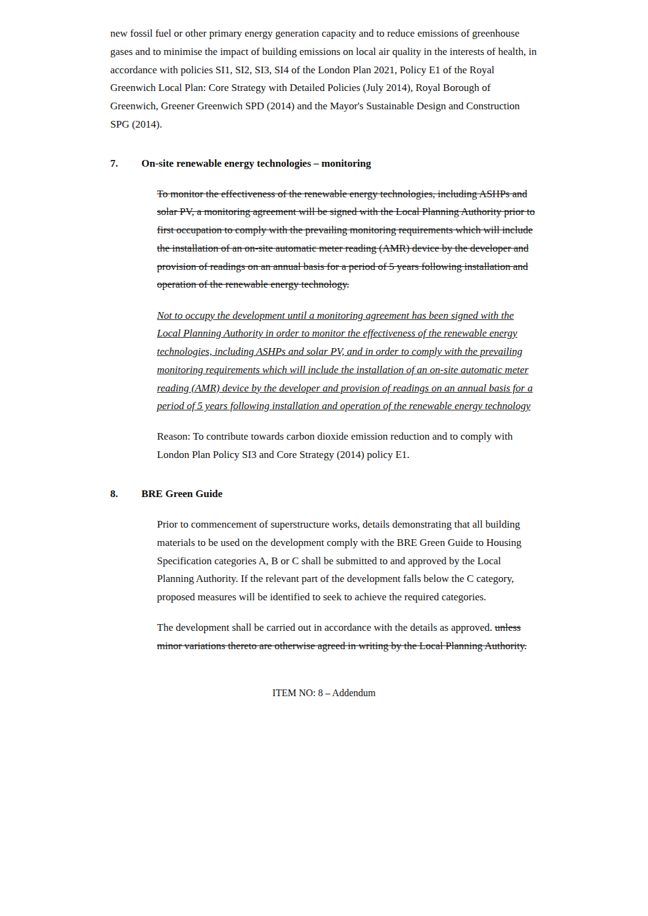new fossil fuel or other primary energy generation capacity and to reduce emissions of greenhouse gases and to minimise the impact of building emissions on local air quality in the interests of health, in accordance with policies SI1, SI2, SI3, SI4 of the London Plan 2021, Policy E1 of the Royal Greenwich Local Plan: Core Strategy with Detailed Policies (July 2014), Royal Borough of Greenwich, Greener Greenwich SPD (2014) and the Mayor's Sustainable Design and Construction SPG (2014).
7. On-site renewable energy technologies – monitoring
To monitor the effectiveness of the renewable energy technologies, including ASHPs and solar PV, a monitoring agreement will be signed with the Local Planning Authority prior to first occupation to comply with the prevailing monitoring requirements which will include the installation of an on-site automatic meter reading (AMR) device by the developer and provision of readings on an annual basis for a period of 5 years following installation and operation of the renewable energy technology.
Not to occupy the development until a monitoring agreement has been signed with the Local Planning Authority in order to monitor the effectiveness of the renewable energy technologies, including ASHPs and solar PV, and in order to comply with the prevailing monitoring requirements which will include the installation of an on-site automatic meter reading (AMR) device by the developer and provision of readings on an annual basis for a period of 5 years following installation and operation of the renewable energy technology
Reason: To contribute towards carbon dioxide emission reduction and to comply with London Plan Policy SI3 and Core Strategy (2014) policy E1.
8. BRE Green Guide
Prior to commencement of superstructure works, details demonstrating that all building materials to be used on the development comply with the BRE Green Guide to Housing Specification categories A, B or C shall be submitted to and approved by the Local Planning Authority. If the relevant part of the development falls below the C category, proposed measures will be identified to seek to achieve the required categories.
The development shall be carried out in accordance with the details as approved. unless minor variations thereto are otherwise agreed in writing by the Local Planning Authority.
ITEM NO: 8 – Addendum